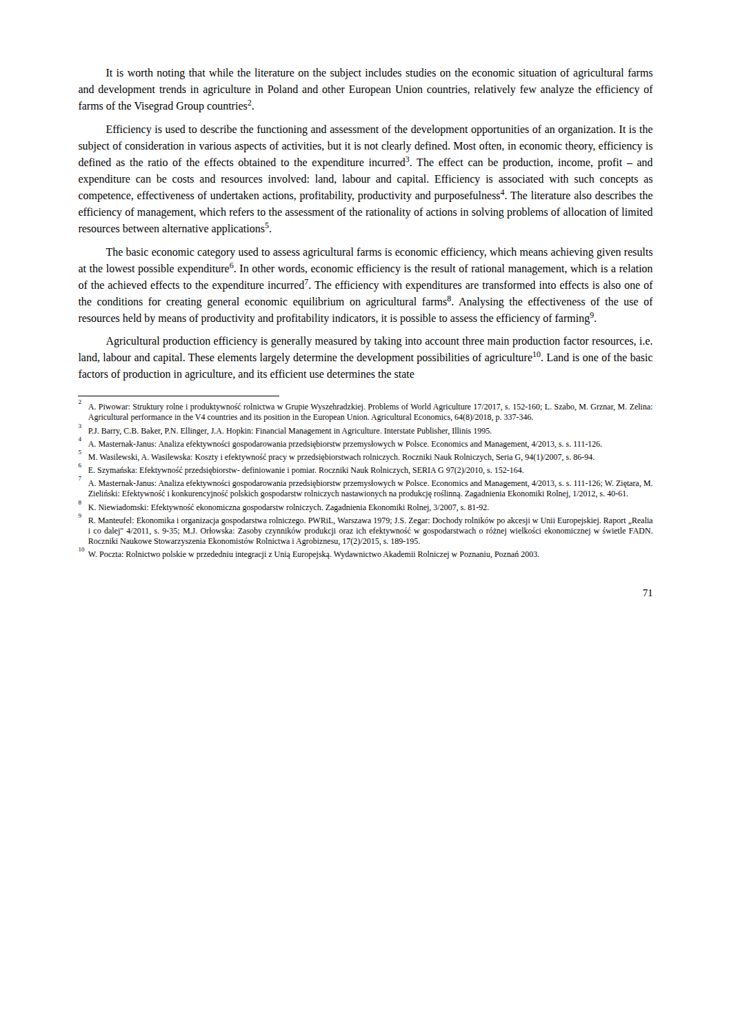It is worth noting that while the literature on the subject includes studies on the economic situation of agricultural farms and development trends in agriculture in Poland and other European Union countries, relatively few analyze the efficiency of farms of the Visegrad Group countries2.
Efficiency is used to describe the functioning and assessment of the development opportunities of an organization. It is the subject of consideration in various aspects of activities, but it is not clearly defined. Most often, in economic theory, efficiency is defined as the ratio of the effects obtained to the expenditure incurred3. The effect can be production, income, profit – and expenditure can be costs and resources involved: land, labour and capital. Efficiency is associated with such concepts as competence, effectiveness of undertaken actions, profitability, productivity and purposefulness4. The literature also describes the efficiency of management, which refers to the assessment of the rationality of actions in solving problems of allocation of limited resources between alternative applications5.
The basic economic category used to assess agricultural farms is economic efficiency, which means achieving given results at the lowest possible expenditure6. In other words, economic efficiency is the result of rational management, which is a relation of the achieved effects to the expenditure incurred7. The efficiency with expenditures are transformed into effects is also one of the conditions for creating general economic equilibrium on agricultural farms8. Analysing the effectiveness of the use of resources held by means of productivity and profitability indicators, it is possible to assess the efficiency of farming9.
Agricultural production efficiency is generally measured by taking into account three main production factor resources, i.e. land, labour and capital. These elements largely determine the development possibilities of agriculture10. Land is one of the basic factors of production in agriculture, and its efficient use determines the state
2 A. Piwowar: Struktury rolne i produktywność rolnictwa w Grupie Wyszehradzkiej. Problems of World Agriculture 17/2017, s. 152-160; L. Szabo, M. Grznar, M. Zelina: Agricultural performance in the V4 countries and its position in the European Union. Agricultural Economics, 64(8)/2018, p. 337-346.
3 P.J. Barry, C.B. Baker, P.N. Ellinger, J.A. Hopkin: Financial Management in Agriculture. Interstate Publisher, Illinis 1995.
4 A. Masternak-Janus: Analiza efektywności gospodarowania przedsiębiorstw przemysłowych w Polsce. Economics and Management, 4/2013, s. s. 111-126.
5 M. Wasilewski, A. Wasilewska: Koszty i efektywność pracy w przedsiębiorstwach rolniczych. Roczniki Nauk Rolniczych, Seria G, 94(1)/2007, s. 86-94.
6 E. Szymańska: Efektywność przedsiębiorstw- definiowanie i pomiar. Roczniki Nauk Rolniczych, SERIA G 97(2)/2010, s. 152-164.
7 A. Masternak-Janus: Analiza efektywności gospodarowania przedsiębiorstw przemysłowych w Polsce. Economics and Management, 4/2013, s. s. 111-126; W. Ziętara, M. Zieliński: Efektywność i konkurencyjność polskich gospodarstw rolniczych nastawionych na produkcję roślinną. Zagadnienia Ekonomiki Rolnej, 1/2012, s. 40-61.
8 K. Niewiadomski: Efektywność ekonomiczna gospodarstw rolniczych. Zagadnienia Ekonomiki Rolnej, 3/2007, s. 81-92.
9 R. Manteufel: Ekonomika i organizacja gospodarstwa rolniczego. PWRiL, Warszawa 1979; J.S. Zegar: Dochody rolników po akcesji w Unii Europejskiej. Raport „Realia i co dalej" 4/2011, s. 9-35; M.J. Orłowska: Zasoby czynników produkcji oraz ich efektywność w gospodarstwach o różnej wielkości ekonomicznej w świetle FADN. Roczniki Naukowe Stowarzyszenia Ekonomistów Rolnictwa i Agrobiznesu, 17(2)/2015, s. 189-195.
10 W. Poczta: Rolnictwo polskie w przededniu integracji z Unią Europejską. Wydawnictwo Akademii Rolniczej w Poznaniu, Poznań 2003.
71